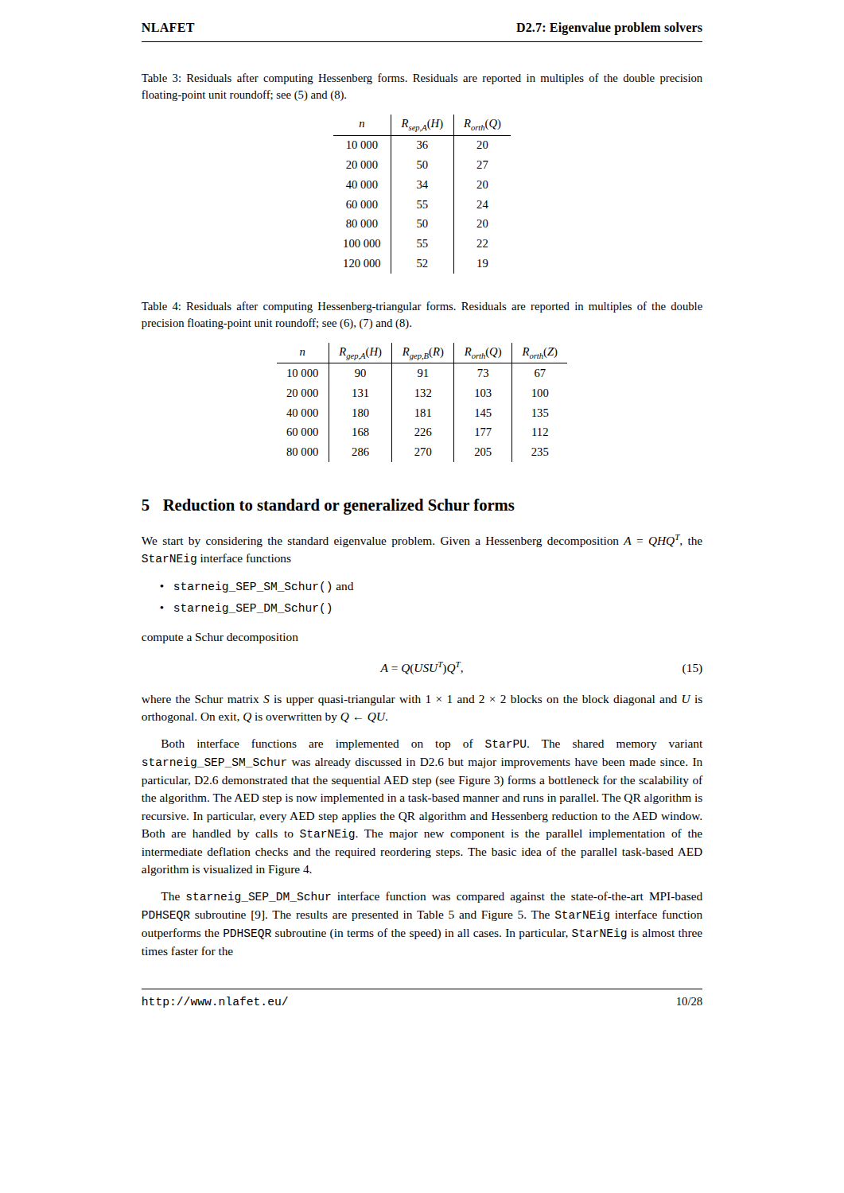NLAFET D2.7: Eigenvalue problem solvers
Table 3: Residuals after computing Hessenberg forms. Residuals are reported in multiples of the double precision floating-point unit roundoff; see (5) and (8).
| n | R sep,A ( H ) | R orth ( Q ) |
| --- | --- | --- |
| 10 000 | 36 | 20 |
| 20 000 | 50 | 27 |
| 40 000 | 34 | 20 |
| 60 000 | 55 | 24 |
| 80 000 | 50 | 20 |
| 100 000 | 55 | 22 |
| 120 000 | 52 | 19 |
Table 4: Residuals after computing Hessenberg-triangular forms. Residuals are reported in multiples of the double precision floating-point unit roundoff; see (6), (7) and (8).
| n | R gep,A ( H ) | R gep,B ( R ) | R orth ( Q ) | R orth ( Z ) |
| --- | --- | --- | --- | --- |
| 10 000 | 90 | 91 | 73 | 67 |
| 20 000 | 131 | 132 | 103 | 100 |
| 40 000 | 180 | 181 | 145 | 135 |
| 60 000 | 168 | 226 | 177 | 112 |
| 80 000 | 286 | 270 | 205 | 235 |
5 Reduction to standard or generalized Schur forms
We start by considering the standard eigenvalue problem. Given a Hessenberg decomposition A = QHQT, the StarNEig interface functions
starneig_SEP_SM_Schur() and
starneig_SEP_DM_Schur()
compute a Schur decomposition
A = Q(USUT)QT, (15)
where the Schur matrix S is upper quasi-triangular with 1 × 1 and 2 × 2 blocks on the block diagonal and U is orthogonal. On exit, Q is overwritten by Q ← QU.
Both interface functions are implemented on top of StarPU. The shared memory variant starneig_SEP_SM_Schur was already discussed in D2.6 but major improvements have been made since. In particular, D2.6 demonstrated that the sequential AED step (see Figure 3) forms a bottleneck for the scalability of the algorithm. The AED step is now implemented in a task-based manner and runs in parallel. The QR algorithm is recursive. In particular, every AED step applies the QR algorithm and Hessenberg reduction to the AED window. Both are handled by calls to StarNEig. The major new component is the parallel implementation of the intermediate deflation checks and the required reordering steps. The basic idea of the parallel task-based AED algorithm is visualized in Figure 4.
The starneig_SEP_DM_Schur interface function was compared against the state-of-the-art MPI-based PDHSEQR subroutine [9]. The results are presented in Table 5 and Figure 5. The StarNEig interface function outperforms the PDHSEQR subroutine (in terms of the speed) in all cases. In particular, StarNEig is almost three times faster for the
http://www.nlafet.eu/ 10/28